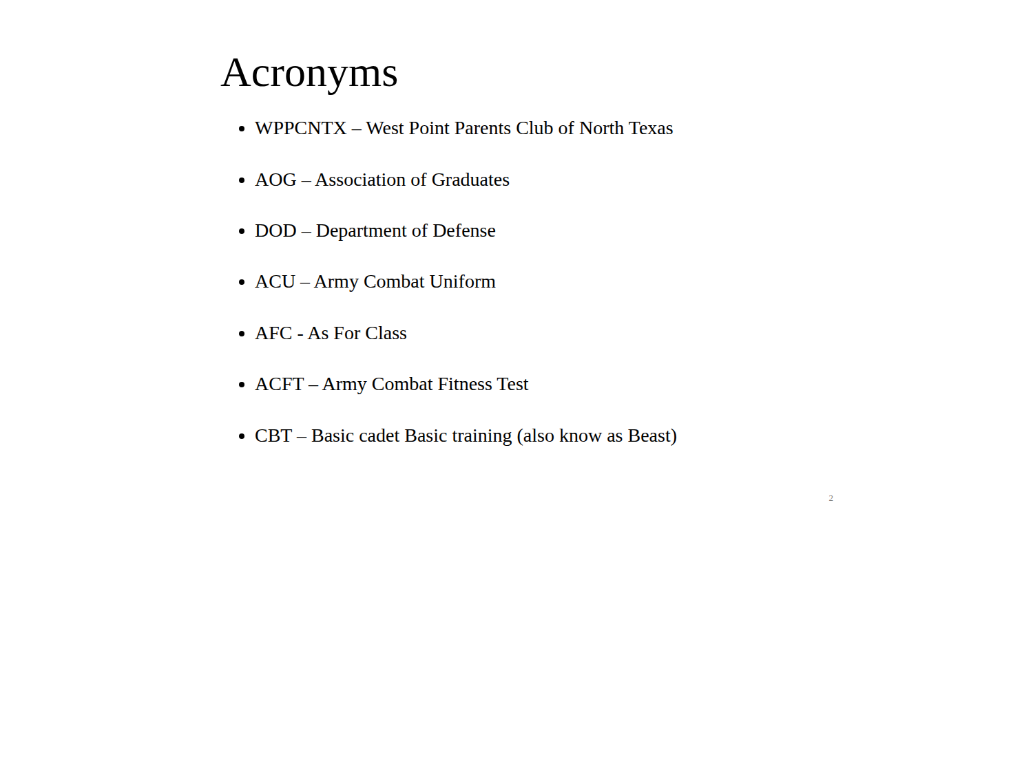Acronyms
WPPCNTX – West Point Parents Club of North Texas
AOG – Association of Graduates
DOD – Department of Defense
ACU – Army Combat Uniform
AFC - As For Class
ACFT – Army Combat Fitness Test
CBT – Basic cadet Basic training (also know as Beast)
2